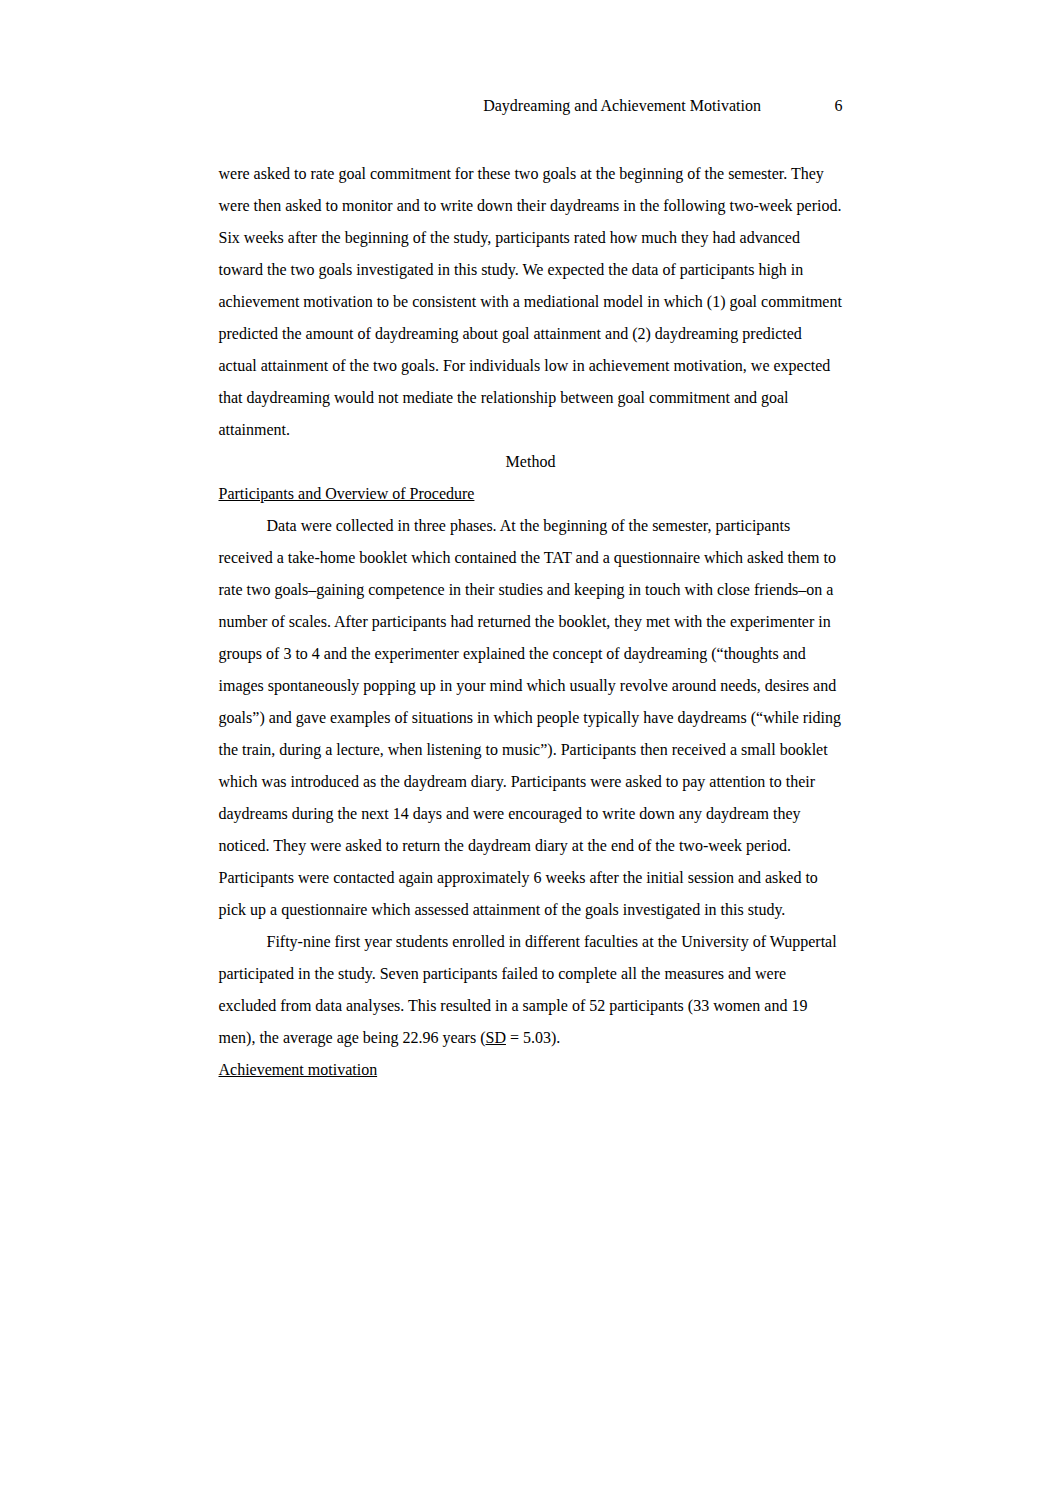Daydreaming and Achievement Motivation 6
were asked to rate goal commitment for these two goals at the beginning of the semester. They were then asked to monitor and to write down their daydreams in the following two-week period. Six weeks after the beginning of the study, participants rated how much they had advanced toward the two goals investigated in this study. We expected the data of participants high in achievement motivation to be consistent with a mediational model in which (1) goal commitment predicted the amount of daydreaming about goal attainment and (2) daydreaming predicted actual attainment of the two goals. For individuals low in achievement motivation, we expected that daydreaming would not mediate the relationship between goal commitment and goal attainment.
Method
Participants and Overview of Procedure
Data were collected in three phases. At the beginning of the semester, participants received a take-home booklet which contained the TAT and a questionnaire which asked them to rate two goals–gaining competence in their studies and keeping in touch with close friends–on a number of scales. After participants had returned the booklet, they met with the experimenter in groups of 3 to 4 and the experimenter explained the concept of daydreaming (“thoughts and images spontaneously popping up in your mind which usually revolve around needs, desires and goals”) and gave examples of situations in which people typically have daydreams (“while riding the train, during a lecture, when listening to music”). Participants then received a small booklet which was introduced as the daydream diary. Participants were asked to pay attention to their daydreams during the next 14 days and were encouraged to write down any daydream they noticed. They were asked to return the daydream diary at the end of the two-week period. Participants were contacted again approximately 6 weeks after the initial session and asked to pick up a questionnaire which assessed attainment of the goals investigated in this study.
Fifty-nine first year students enrolled in different faculties at the University of Wuppertal participated in the study. Seven participants failed to complete all the measures and were excluded from data analyses. This resulted in a sample of 52 participants (33 women and 19 men), the average age being 22.96 years (SD = 5.03).
Achievement motivation